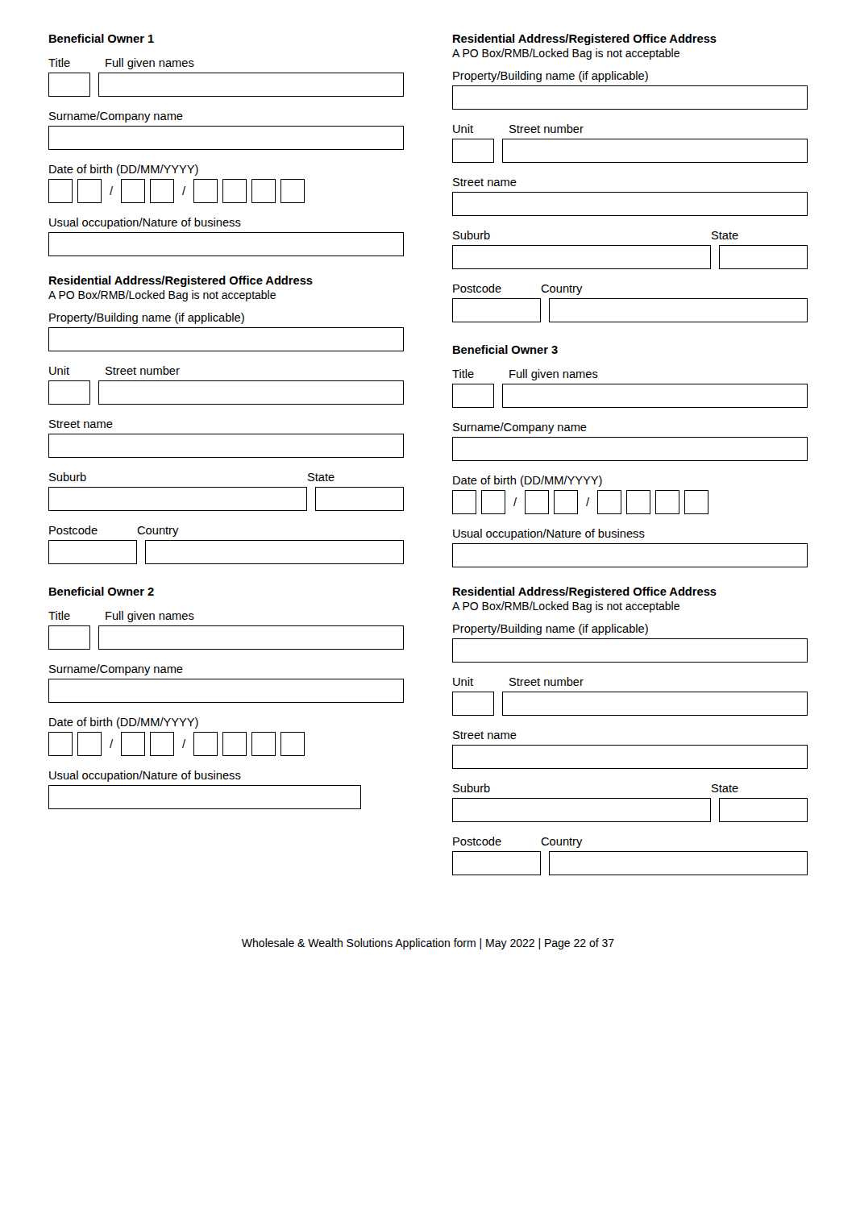Beneficial Owner 1
Title Full given names
Surname/Company name
Date of birth (DD/MM/YYYY)
/ /
Usual occupation/Nature of business
Residential Address/Registered Office Address
A PO Box/RMB/Locked Bag is not acceptable
Property/Building name (if applicable)
Unit Street number
Street name
Suburb State
Postcode Country
Beneficial Owner 2
Title Full given names
Surname/Company name
Date of birth (DD/MM/YYYY)
/ /
Usual occupation/Nature of business
Residential Address/Registered Office Address
A PO Box/RMB/Locked Bag is not acceptable
Property/Building name (if applicable)
Unit Street number
Street name
Suburb State
Postcode Country
Beneficial Owner 3
Title Full given names
Surname/Company name
Date of birth (DD/MM/YYYY)
/ /
Usual occupation/Nature of business
Residential Address/Registered Office Address
A PO Box/RMB/Locked Bag is not acceptable
Property/Building name (if applicable)
Unit Street number
Street name
Suburb State
Postcode Country
Wholesale & Wealth Solutions Application form | May 2022 | Page 22 of 37